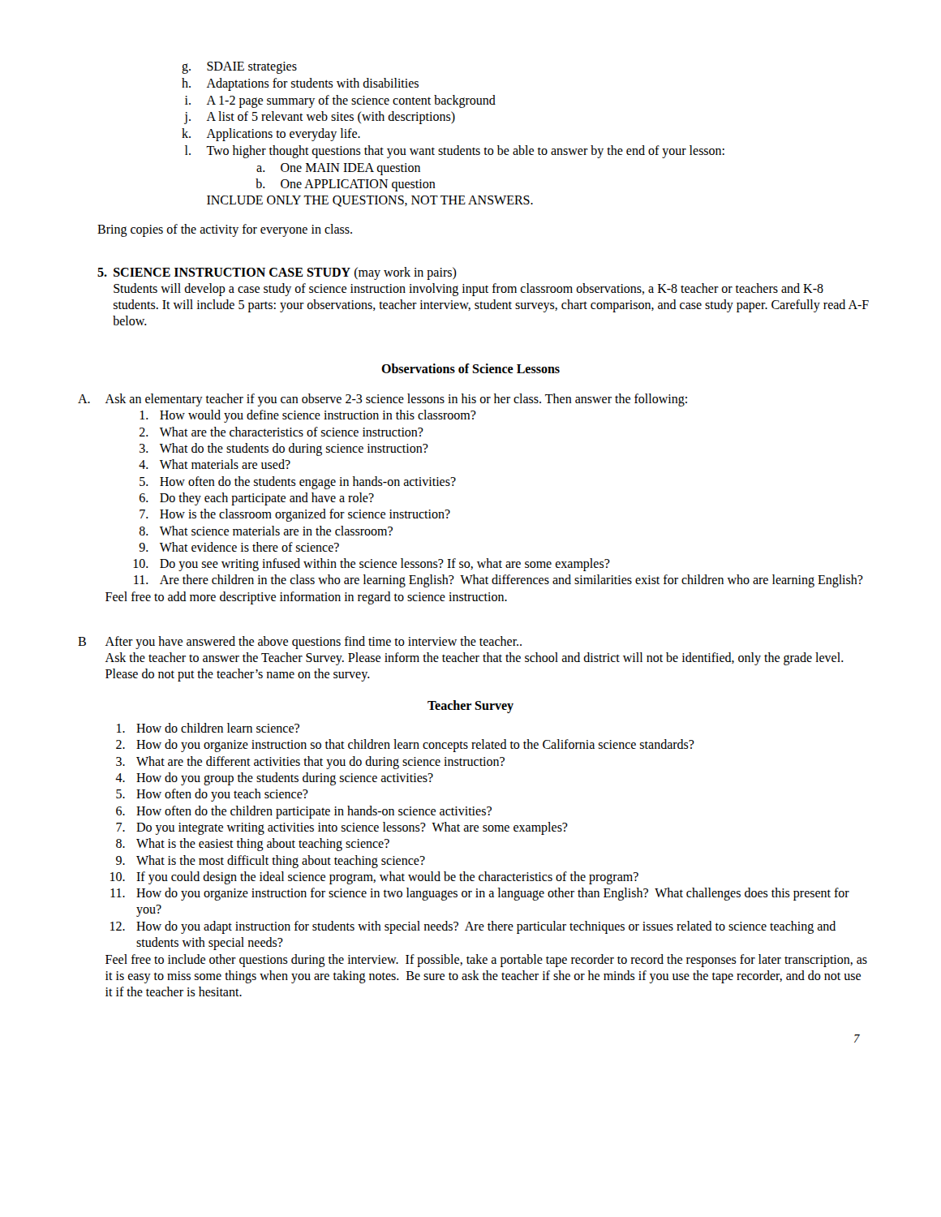SDAIE strategies
Adaptations for students with disabilities
A 1-2 page summary of the science content background
A list of 5 relevant web sites (with descriptions)
Applications to everyday life.
Two higher thought questions that you want students to be able to answer by the end of your lesson:
One MAIN IDEA question
One APPLICATION question
INCLUDE ONLY THE QUESTIONS, NOT THE ANSWERS.
Bring copies of the activity for everyone in class.
5.
SCIENCE INSTRUCTION CASE STUDY (may work in pairs)
Students will develop a case study of science instruction involving input from classroom observations, a K-8 teacher or teachers and K-8 students. It will include 5 parts: your observations, teacher interview, student surveys, chart comparison, and case study paper. Carefully read A-F below.
Observations of Science Lessons
A.
Ask an elementary teacher if you can observe 2-3 science lessons in his or her class. Then answer the following:
How would you define science instruction in this classroom?
What are the characteristics of science instruction?
What do the students do during science instruction?
What materials are used?
How often do the students engage in hands-on activities?
Do they each participate and have a role?
How is the classroom organized for science instruction?
What science materials are in the classroom?
What evidence is there of science?
Do you see writing infused within the science lessons? If so, what are some examples?
Are there children in the class who are learning English? What differences and similarities exist for children who are learning English?
Feel free to add more descriptive information in regard to science instruction.
B
After you have answered the above questions find time to interview the teacher..
Ask the teacher to answer the Teacher Survey. Please inform the teacher that the school and district will not be identified, only the grade level. Please do not put the teacher’s name on the survey.
Teacher Survey
How do children learn science?
How do you organize instruction so that children learn concepts related to the California science standards?
What are the different activities that you do during science instruction?
How do you group the students during science activities?
How often do you teach science?
How often do the children participate in hands-on science activities?
Do you integrate writing activities into science lessons? What are some examples?
What is the easiest thing about teaching science?
What is the most difficult thing about teaching science?
If you could design the ideal science program, what would be the characteristics of the program?
How do you organize instruction for science in two languages or in a language other than English? What challenges does this present for you?
How do you adapt instruction for students with special needs? Are there particular techniques or issues related to science teaching and students with special needs?
Feel free to include other questions during the interview. If possible, take a portable tape recorder to record the responses for later transcription, as it is easy to miss some things when you are taking notes. Be sure to ask the teacher if she or he minds if you use the tape recorder, and do not use it if the teacher is hesitant.
7